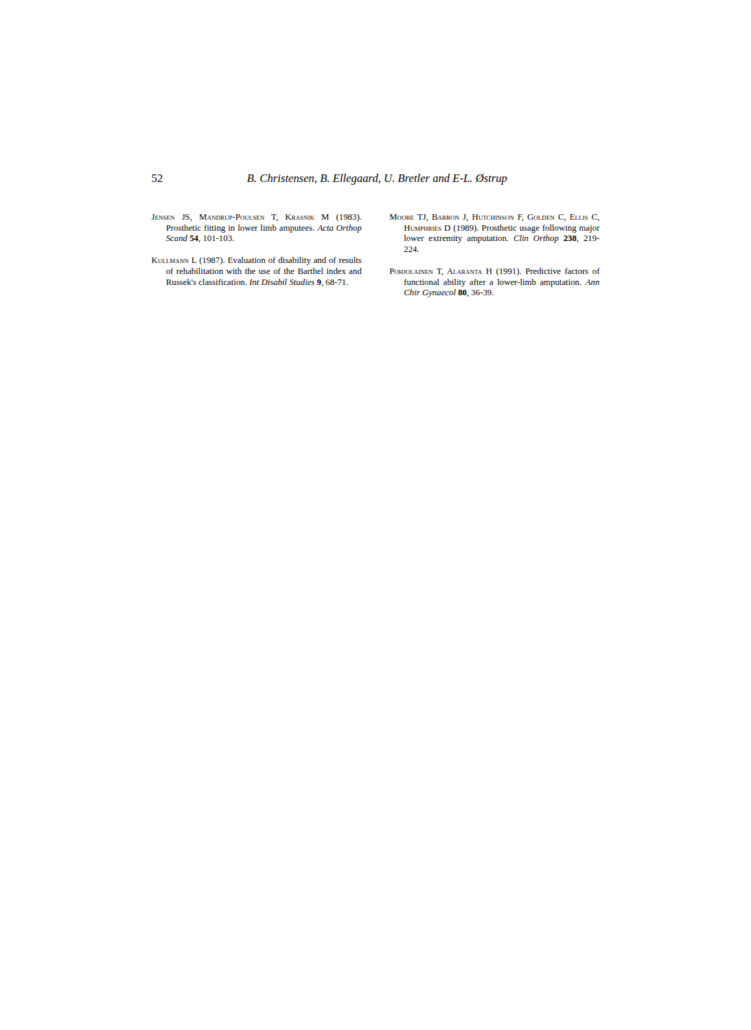52
B. Christensen, B. Ellegaard, U. Bretler and E-L. Østrup
Jensen JS, Mandrup-Poulsen T, Krasnik M (1983). Prosthetic fitting in lower limb amputees. Acta Orthop Scand 54, 101-103.
Kullmann L (1987). Evaluation of disability and of results of rehabilitation with the use of the Barthel index and Russek's classification. Int Disabil Studies 9, 68-71.
Moore TJ, Barron J, Hutchinson F, Golden C, Ellis C, Humphries D (1989). Prosthetic usage following major lower extremity amputation. Clin Orthop 238, 219-224.
Pohjolainen T, Alaranta H (1991). Predictive factors of functional ability after a lower-limb amputation. Ann Chir Gynaecol 80, 36-39.